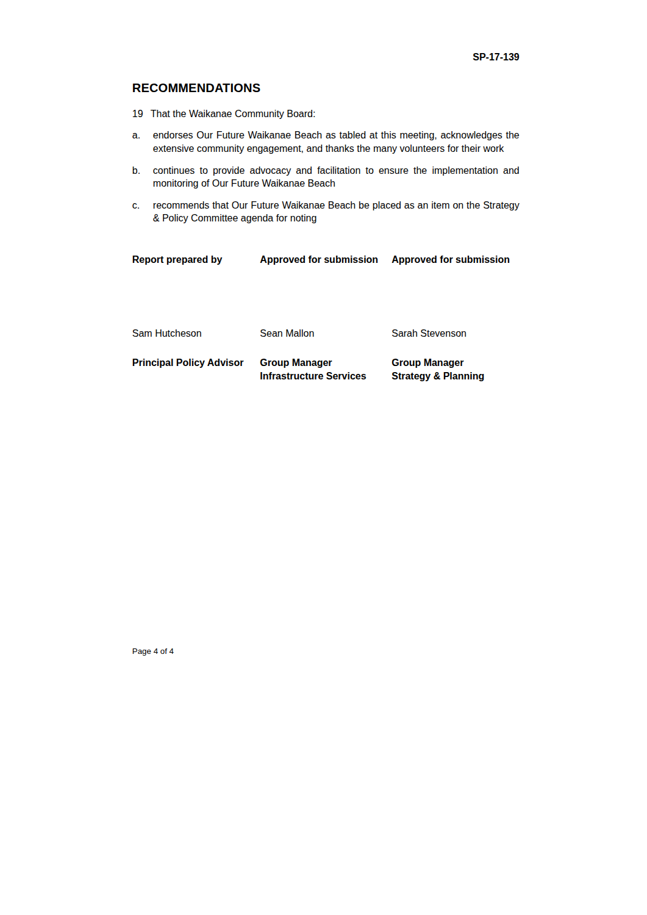SP-17-139
RECOMMENDATIONS
19
That the Waikanae Community Board:
a. endorses Our Future Waikanae Beach as tabled at this meeting, acknowledges the extensive community engagement, and thanks the many volunteers for their work
b. continues to provide advocacy and facilitation to ensure the implementation and monitoring of Our Future Waikanae Beach
c. recommends that Our Future Waikanae Beach be placed as an item on the Strategy & Policy Committee agenda for noting
| Report prepared by | Approved for submission | Approved for submission |
| Sam Hutcheson | Sean Mallon | Sarah Stevenson |
| Principal Policy Advisor | Group Manager Infrastructure Services | Group Manager Strategy & Planning |
Page 4 of 4